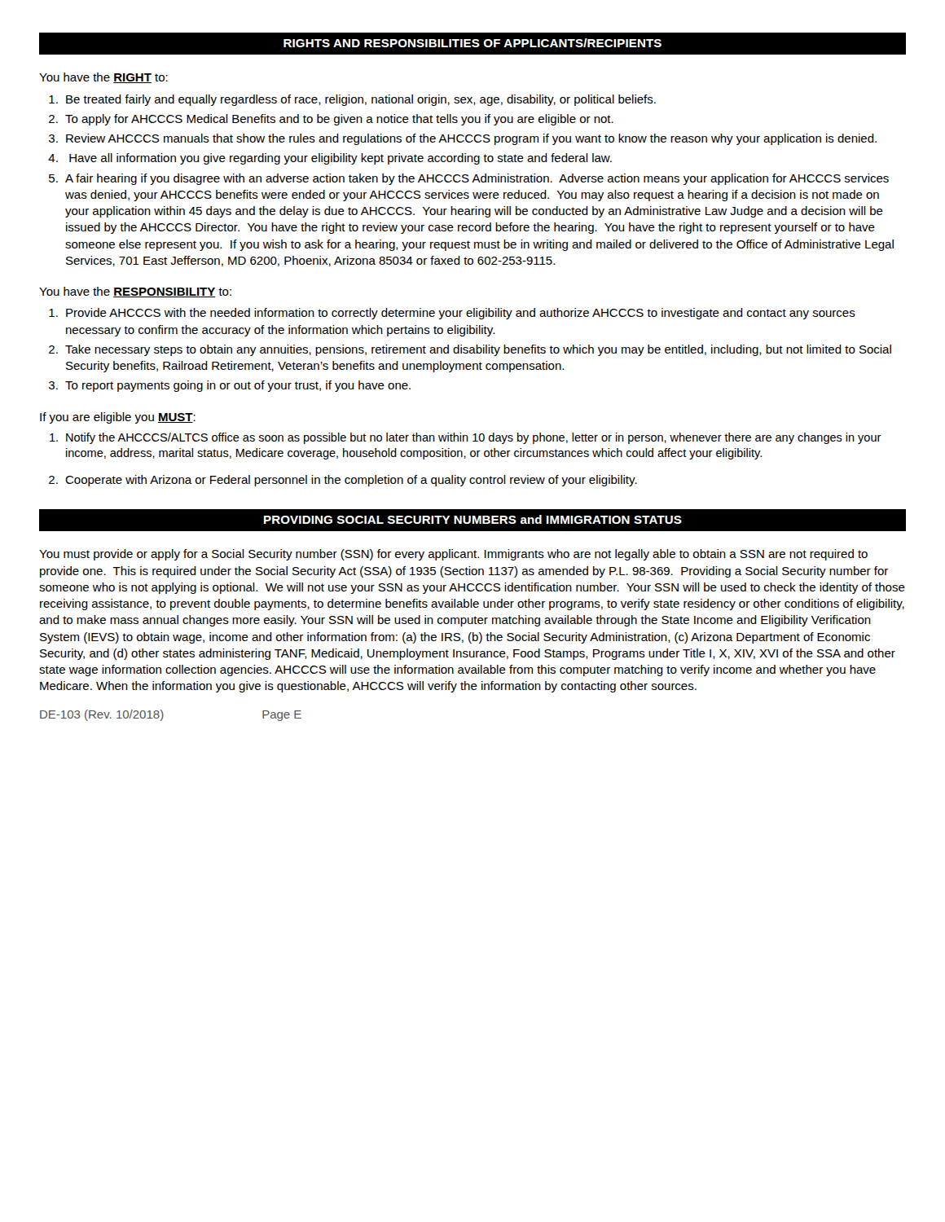RIGHTS AND RESPONSIBILITIES OF APPLICANTS/RECIPIENTS
You have the RIGHT to:
Be treated fairly and equally regardless of race, religion, national origin, sex, age, disability, or political beliefs.
To apply for AHCCCS Medical Benefits and to be given a notice that tells you if you are eligible or not.
Review AHCCCS manuals that show the rules and regulations of the AHCCCS program if you want to know the reason why your application is denied.
Have all information you give regarding your eligibility kept private according to state and federal law.
A fair hearing if you disagree with an adverse action taken by the AHCCCS Administration. Adverse action means your application for AHCCCS services was denied, your AHCCCS benefits were ended or your AHCCCS services were reduced. You may also request a hearing if a decision is not made on your application within 45 days and the delay is due to AHCCCS. Your hearing will be conducted by an Administrative Law Judge and a decision will be issued by the AHCCCS Director. You have the right to review your case record before the hearing. You have the right to represent yourself or to have someone else represent you. If you wish to ask for a hearing, your request must be in writing and mailed or delivered to the Office of Administrative Legal Services, 701 East Jefferson, MD 6200, Phoenix, Arizona 85034 or faxed to 602-253-9115.
You have the RESPONSIBILITY to:
Provide AHCCCS with the needed information to correctly determine your eligibility and authorize AHCCCS to investigate and contact any sources necessary to confirm the accuracy of the information which pertains to eligibility.
Take necessary steps to obtain any annuities, pensions, retirement and disability benefits to which you may be entitled, including, but not limited to Social Security benefits, Railroad Retirement, Veteran’s benefits and unemployment compensation.
To report payments going in or out of your trust, if you have one.
If you are eligible you MUST:
Notify the AHCCCS/ALTCS office as soon as possible but no later than within 10 days by phone, letter or in person, whenever there are any changes in your income, address, marital status, Medicare coverage, household composition, or other circumstances which could affect your eligibility.
Cooperate with Arizona or Federal personnel in the completion of a quality control review of your eligibility.
PROVIDING SOCIAL SECURITY NUMBERS and IMMIGRATION STATUS
You must provide or apply for a Social Security number (SSN) for every applicant. Immigrants who are not legally able to obtain a SSN are not required to provide one. This is required under the Social Security Act (SSA) of 1935 (Section 1137) as amended by P.L. 98-369. Providing a Social Security number for someone who is not applying is optional. We will not use your SSN as your AHCCCS identification number. Your SSN will be used to check the identity of those receiving assistance, to prevent double payments, to determine benefits available under other programs, to verify state residency or other conditions of eligibility, and to make mass annual changes more easily. Your SSN will be used in computer matching available through the State Income and Eligibility Verification System (IEVS) to obtain wage, income and other information from: (a) the IRS, (b) the Social Security Administration, (c) Arizona Department of Economic Security, and (d) other states administering TANF, Medicaid, Unemployment Insurance, Food Stamps, Programs under Title I, X, XIV, XVI of the SSA and other state wage information collection agencies. AHCCCS will use the information available from this computer matching to verify income and whether you have Medicare. When the information you give is questionable, AHCCCS will verify the information by contacting other sources.
DE-103 (Rev. 10/2018) Page E